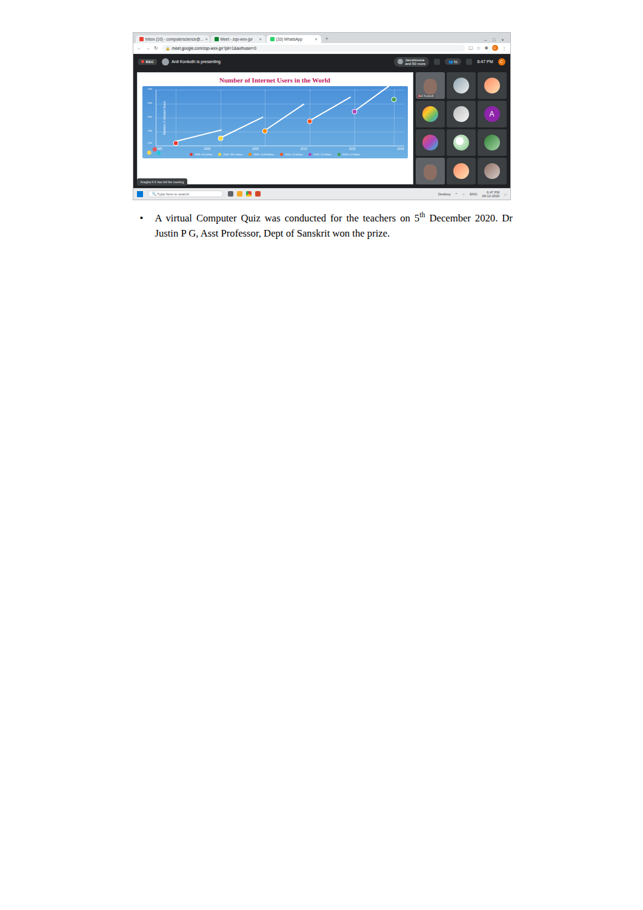Inbox (10) - computerscience@...×
Meet - zqo-wxx-jpr×
(33) WhatsApp×
+
–□×
←→↻
🔒meet.google.com/zqo-wxx-jpr?pli=1&authuser=0
☐☆❖ C ⋮
REC Anil Konkoth is presenting
Jamshreera
and 50 more 👥 51 6:47 PM C
Number of Internet Users in the World
Number of Internet Users 5 Bn 4 Bn 3 Bn 2 Bn 1 Bn
199520002005201020152018
1995: 16 million 2000: 361 million 2005: 1.018 billion 2010: 2.0 billion 2015: 3.2 billion 2018: 4.2 billion
Anil Konkoth
A
Anagha K K has left the meeting
🔍 Type here to search Desktop ^ ☼ ENG 6:47 PM
04-12-2020 □
A virtual Computer Quiz was conducted for the teachers on 5th December 2020. Dr Justin P G, Asst Professor, Dept of Sanskrit won the prize.